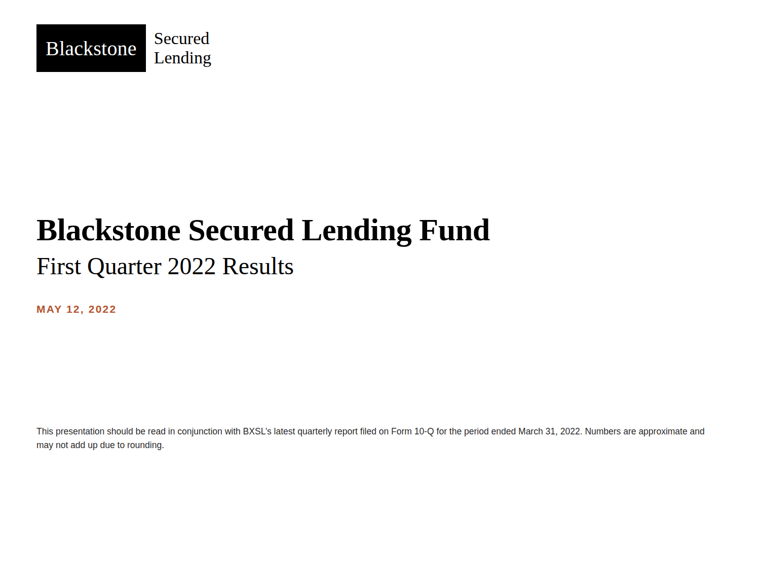Blackstone
Secured Lending
Blackstone Secured Lending Fund
First Quarter 2022 Results
May 12, 2022
This presentation should be read in conjunction with BXSL’s latest quarterly report filed on Form 10-Q for the period ended March 31, 2022. Numbers are approximate and may not add up due to rounding.